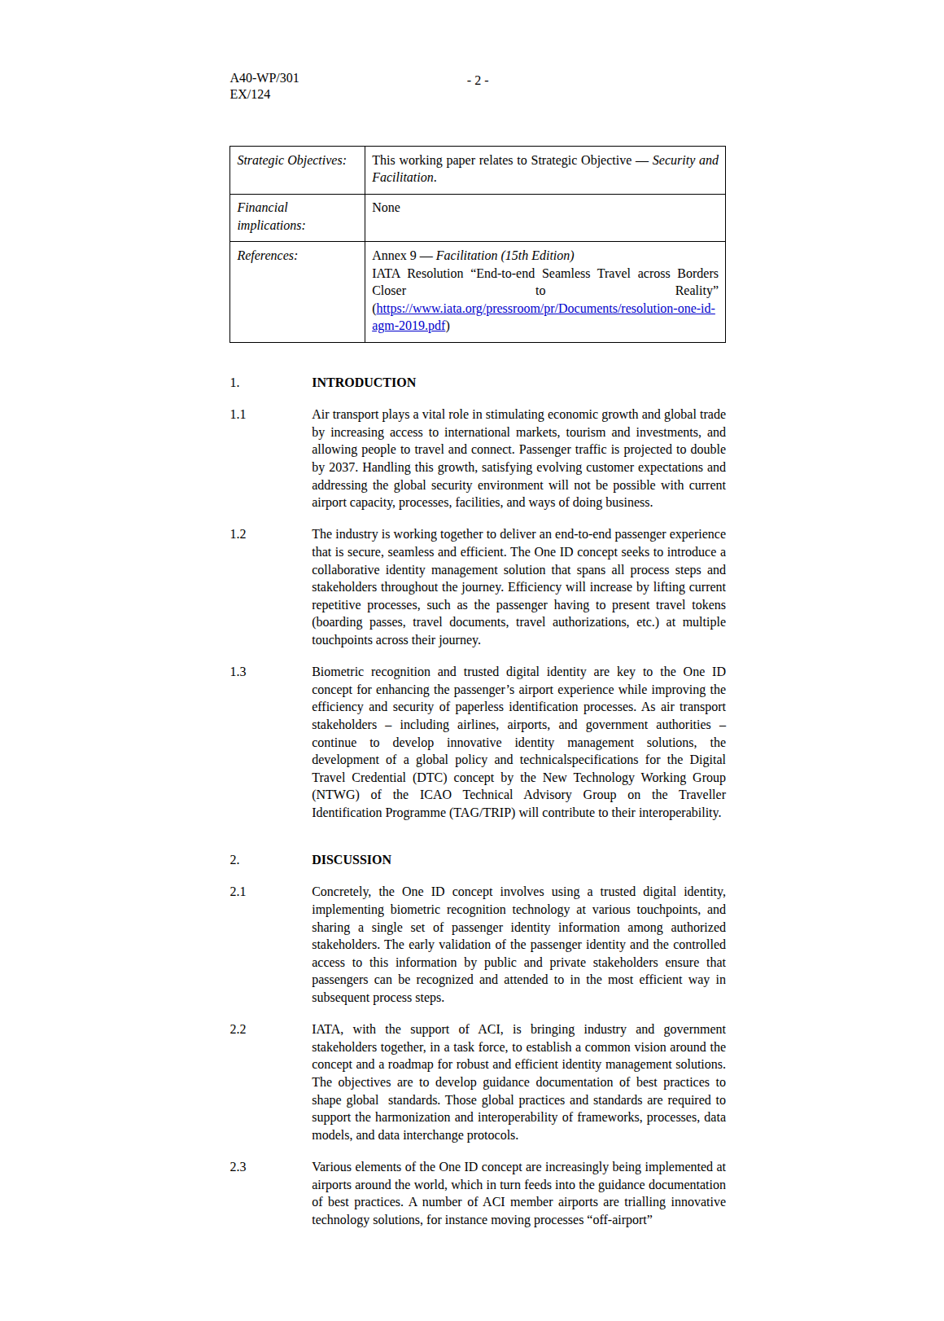A40-WP/301
EX/124
- 2 -
| Strategic Objectives: | This working paper relates to Strategic Objective — Security and Facilitation . |
| Financial implications: | None |
| References: | Annex 9 — Facilitation (15th Edition) IATA Resolution “End-to-end Seamless Travel across Borders Closer to Reality” ( https://www.iata.org/pressroom/pr/Documents/resolution-one-id-agm-2019.pdf ) |
1. INTRODUCTION
1.1 Air transport plays a vital role in stimulating economic growth and global trade by increasing access to international markets, tourism and investments, and allowing people to travel and connect. Passenger traffic is projected to double by 2037. Handling this growth, satisfying evolving customer expectations and addressing the global security environment will not be possible with current airport capacity, processes, facilities, and ways of doing business.
1.2 The industry is working together to deliver an end-to-end passenger experience that is secure, seamless and efficient. The One ID concept seeks to introduce a collaborative identity management solution that spans all process steps and stakeholders throughout the journey. Efficiency will increase by lifting current repetitive processes, such as the passenger having to present travel tokens (boarding passes, travel documents, travel authorizations, etc.) at multiple touchpoints across their journey.
1.3 Biometric recognition and trusted digital identity are key to the One ID concept for enhancing the passenger’s airport experience while improving the efficiency and security of paperless identification processes. As air transport stakeholders – including airlines, airports, and government authorities – continue to develop innovative identity management solutions, the development of a global policy and technicalspecifications for the Digital Travel Credential (DTC) concept by the New Technology Working Group (NTWG) of the ICAO Technical Advisory Group on the Traveller Identification Programme (TAG/TRIP) will contribute to their interoperability.
2. DISCUSSION
2.1 Concretely, the One ID concept involves using a trusted digital identity, implementing biometric recognition technology at various touchpoints, and sharing a single set of passenger identity information among authorized stakeholders. The early validation of the passenger identity and the controlled access to this information by public and private stakeholders ensure that passengers can be recognized and attended to in the most efficient way in subsequent process steps.
2.2 IATA, with the support of ACI, is bringing industry and government stakeholders together, in a task force, to establish a common vision around the concept and a roadmap for robust and efficient identity management solutions. The objectives are to develop guidance documentation of best practices to shape global standards. Those global practices and standards are required to support the harmonization and interoperability of frameworks, processes, data models, and data interchange protocols.
2.3 Various elements of the One ID concept are increasingly being implemented at airports around the world, which in turn feeds into the guidance documentation of best practices. A number of ACI member airports are trialling innovative technology solutions, for instance moving processes “off-airport”